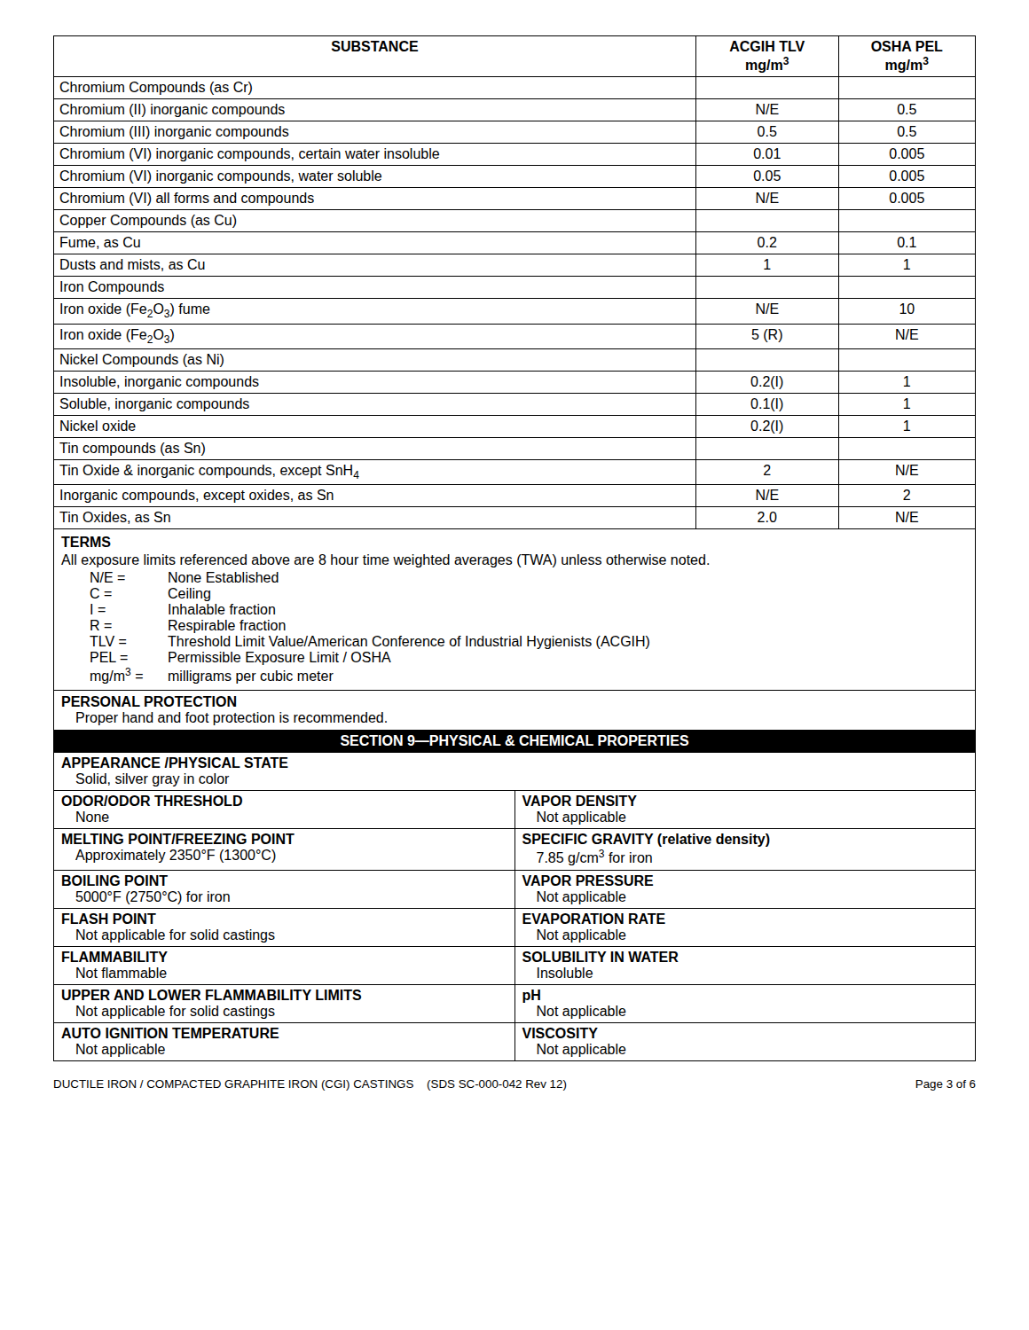| SUBSTANCE | ACGIH TLV mg/m 3 | OSHA PEL mg/m 3 |
| --- | --- | --- |
| Chromium Compounds (as Cr) | | |
| Chromium (II) inorganic compounds | N/E | 0.5 |
| Chromium (III) inorganic compounds | 0.5 | 0.5 |
| Chromium (VI) inorganic compounds, certain water insoluble | 0.01 | 0.005 |
| Chromium (VI) inorganic compounds, water soluble | 0.05 | 0.005 |
| Chromium (VI) all forms and compounds | N/E | 0.005 |
| Copper Compounds (as Cu) | | |
| Fume, as Cu | 0.2 | 0.1 |
| Dusts and mists, as Cu | 1 | 1 |
| Iron Compounds | | |
| Iron oxide (Fe 2 O 3 ) fume | N/E | 10 |
| Iron oxide (Fe 2 O 3 ) | 5 (R) | N/E |
| Nickel Compounds (as Ni) | | |
| Insoluble, inorganic compounds | 0.2(I) | 1 |
| Soluble, inorganic compounds | 0.1(I) | 1 |
| Nickel oxide | 0.2(I) | 1 |
| Tin compounds (as Sn) | | |
| Tin Oxide & inorganic compounds, except SnH 4 | 2 | N/E |
| Inorganic compounds, except oxides, as Sn | N/E | 2 |
| Tin Oxides, as Sn | 2.0 | N/E |
TERMS
All exposure limits referenced above are 8 hour time weighted averages (TWA) unless otherwise noted.
N/E =None Established
C =Ceiling
I =Inhalable fraction
R =Respirable fraction
TLV =Threshold Limit Value/American Conference of Industrial Hygienists (ACGIH)
PEL =Permissible Exposure Limit / OSHA
mg/m3 =milligrams per cubic meter
PERSONAL PROTECTION
Proper hand and foot protection is recommended.
SECTION 9—PHYSICAL & CHEMICAL PROPERTIES
| APPEARANCE /PHYSICAL STATE Solid, silver gray in color |
| ODOR/ODOR THRESHOLD None | VAPOR DENSITY Not applicable |
| MELTING POINT/FREEZING POINT Approximately 2350°F (1300°C) | SPECIFIC GRAVITY (relative density) 7.85 g/cm 3 for iron |
| BOILING POINT 5000°F (2750°C) for iron | VAPOR PRESSURE Not applicable |
| FLASH POINT Not applicable for solid castings | EVAPORATION RATE Not applicable |
| FLAMMABILITY Not flammable | SOLUBILITY IN WATER Insoluble |
| UPPER AND LOWER FLAMMABILITY LIMITS Not applicable for solid castings | pH Not applicable |
| AUTO IGNITION TEMPERATURE Not applicable | VISCOSITY Not applicable |
DUCTILE IRON / COMPACTED GRAPHITE IRON (CGI) CASTINGS (SDS SC-000-042 Rev 12) Page 3 of 6